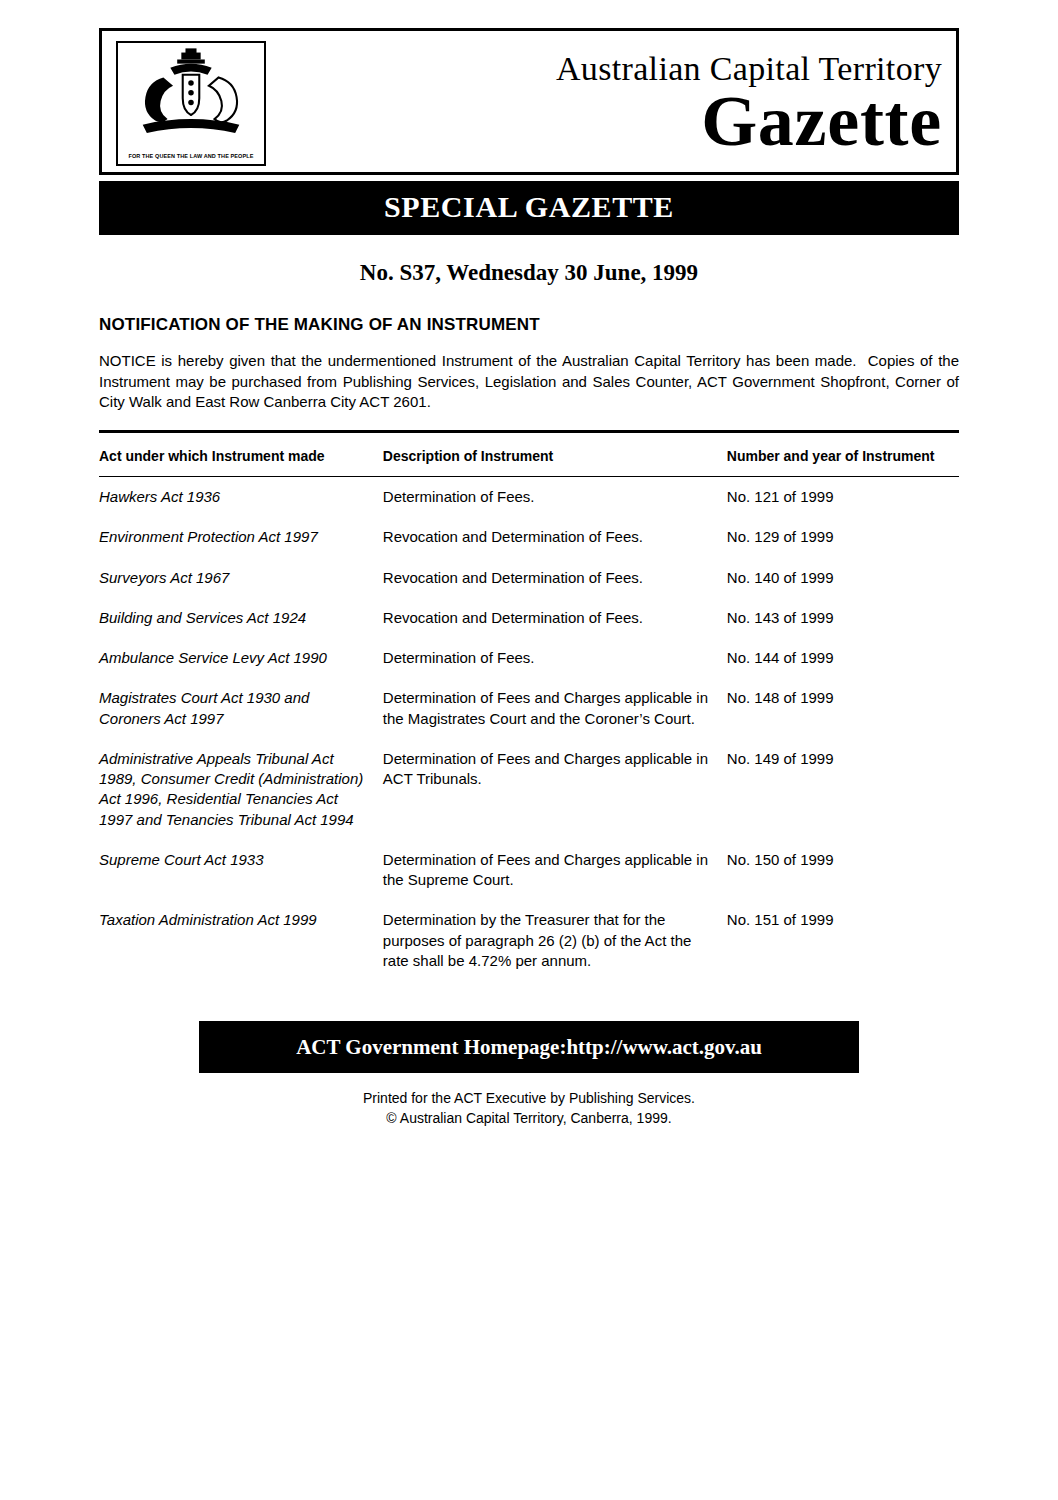FOR THE QUEEN THE LAW AND THE PEOPLE
Australian Capital Territory
Gazette
SPECIAL GAZETTE
No. S37, Wednesday 30 June, 1999
NOTIFICATION OF THE MAKING OF AN INSTRUMENT
NOTICE is hereby given that the undermentioned Instrument of the Australian Capital Territory has been made. Copies of the Instrument may be purchased from Publishing Services, Legislation and Sales Counter, ACT Government Shopfront, Corner of City Walk and East Row Canberra City ACT 2601.
| Act under which Instrument made | Description of Instrument | Number and year of Instrument |
| --- | --- | --- |
| Hawkers Act 1936 | Determination of Fees. | No. 121 of 1999 |
| Environment Protection Act 1997 | Revocation and Determination of Fees. | No. 129 of 1999 |
| Surveyors Act 1967 | Revocation and Determination of Fees. | No. 140 of 1999 |
| Building and Services Act 1924 | Revocation and Determination of Fees. | No. 143 of 1999 |
| Ambulance Service Levy Act 1990 | Determination of Fees. | No. 144 of 1999 |
| Magistrates Court Act 1930 and Coroners Act 1997 | Determination of Fees and Charges applicable in the Magistrates Court and the Coroner’s Court. | No. 148 of 1999 |
| Administrative Appeals Tribunal Act 1989, Consumer Credit (Administration) Act 1996, Residential Tenancies Act 1997 and Tenancies Tribunal Act 1994 | Determination of Fees and Charges applicable in ACT Tribunals. | No. 149 of 1999 |
| Supreme Court Act 1933 | Determination of Fees and Charges applicable in the Supreme Court. | No. 150 of 1999 |
| Taxation Administration Act 1999 | Determination by the Treasurer that for the purposes of paragraph 26 (2) (b) of the Act the rate shall be 4.72% per annum. | No. 151 of 1999 |
ACT Government Homepage:http://www.act.gov.au
Printed for the ACT Executive by Publishing Services.
© Australian Capital Territory, Canberra, 1999.